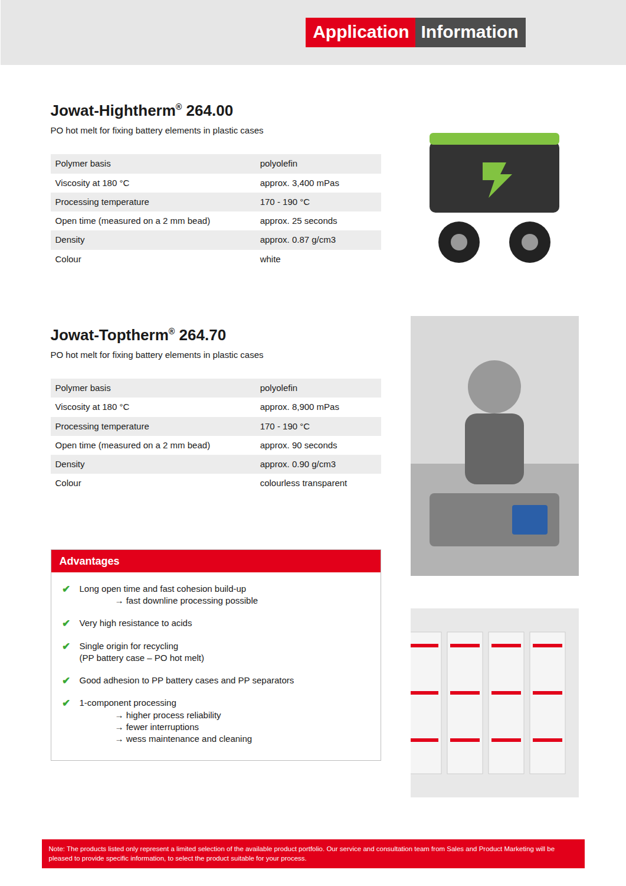Application Information
Jowat-Hightherm® 264.00
PO hot melt for fixing battery elements in plastic cases
| Polymer basis | polyolefin |
| Viscosity at 180 °C | approx. 3,400 mPas |
| Processing temperature | 170 - 190 °C |
| Open time (measured on a 2 mm bead) | approx. 25 seconds |
| Density | approx. 0.87 g/cm3 |
| Colour | white |
Jowat-Toptherm® 264.70
PO hot melt for fixing battery elements in plastic cases
| Polymer basis | polyolefin |
| Viscosity at 180 °C | approx. 8,900 mPas |
| Processing temperature | 170 - 190 °C |
| Open time (measured on a 2 mm bead) | approx. 90 seconds |
| Density | approx. 0.90 g/cm3 |
| Colour | colourless transparent |
Advantages
Long open time and fast cohesion build-up → fast downline processing possible
Very high resistance to acids
Single origin for recycling
(PP battery case – PO hot melt)
Good adhesion to PP battery cases and PP separators
1-component processing → higher process reliability → fewer interruptions → wess maintenance and cleaning
Note: The products listed only represent a limited selection of the available product portfolio. Our service and consultation team from Sales and Product Marketing will be pleased to provide specific information, to select the product suitable for your process.